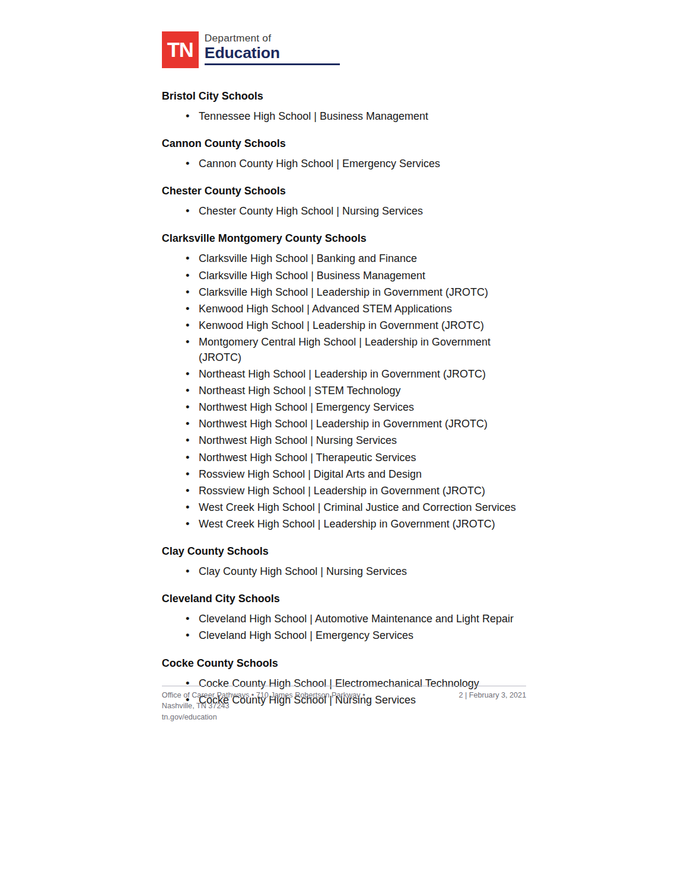TN
Department of
Education
Bristol City Schools
Tennessee High School | Business Management
Cannon County Schools
Cannon County High School | Emergency Services
Chester County Schools
Chester County High School | Nursing Services
Clarksville Montgomery County Schools
Clarksville High School | Banking and Finance
Clarksville High School | Business Management
Clarksville High School | Leadership in Government (JROTC)
Kenwood High School | Advanced STEM Applications
Kenwood High School | Leadership in Government (JROTC)
Montgomery Central High School | Leadership in Government (JROTC)
Northeast High School | Leadership in Government (JROTC)
Northeast High School | STEM Technology
Northwest High School | Emergency Services
Northwest High School | Leadership in Government (JROTC)
Northwest High School | Nursing Services
Northwest High School | Therapeutic Services
Rossview High School | Digital Arts and Design
Rossview High School | Leadership in Government (JROTC)
West Creek High School | Criminal Justice and Correction Services
West Creek High School | Leadership in Government (JROTC)
Clay County Schools
Clay County High School | Nursing Services
Cleveland City Schools
Cleveland High School | Automotive Maintenance and Light Repair
Cleveland High School | Emergency Services
Cocke County Schools
Cocke County High School | Electromechanical Technology
Cocke County High School | Nursing Services
Office of Career Pathways • 710 James Robertson Parkway • Nashville, TN 37243 tn.gov/education
2 | February 3, 2021